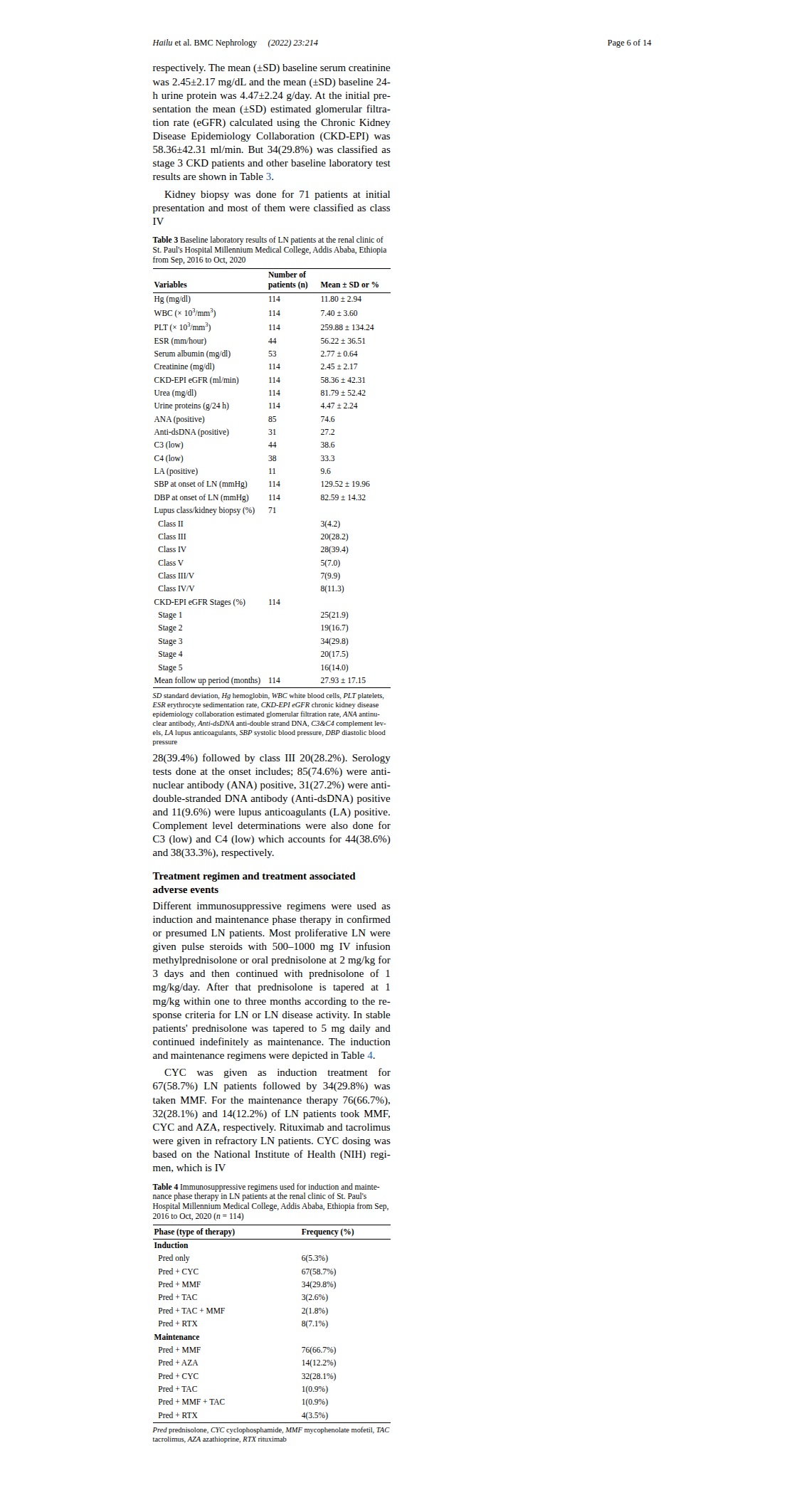Hailu et al. BMC Nephrology (2022) 23:214
Page 6 of 14
respectively. The mean (±SD) baseline serum creatinine was 2.45±2.17 mg/dL and the mean (±SD) baseline 24-h urine protein was 4.47±2.24 g/day. At the initial presentation the mean (±SD) estimated glomerular filtration rate (eGFR) calculated using the Chronic Kidney Disease Epidemiology Collaboration (CKD-EPI) was 58.36±42.31 ml/min. But 34(29.8%) was classified as stage 3 CKD patients and other baseline laboratory test results are shown in Table 3.
Kidney biopsy was done for 71 patients at initial presentation and most of them were classified as class IV
Table 3 Baseline laboratory results of LN patients at the renal clinic of St. Paul's Hospital Millennium Medical College, Addis Ababa, Ethiopia from Sep, 2016 to Oct, 2020
| Variables | Number of patients (n) | Mean ± SD or % |
| --- | --- | --- |
| Hg (mg/dl) | 114 | 11.80 ± 2.94 |
| WBC (× 10 3 /mm 3 ) | 114 | 7.40 ± 3.60 |
| PLT (× 10 3 /mm 3 ) | 114 | 259.88 ± 134.24 |
| ESR (mm/hour) | 44 | 56.22 ± 36.51 |
| Serum albumin (mg/dl) | 53 | 2.77 ± 0.64 |
| Creatinine (mg/dl) | 114 | 2.45 ± 2.17 |
| CKD-EPI eGFR (ml/min) | 114 | 58.36 ± 42.31 |
| Urea (mg/dl) | 114 | 81.79 ± 52.42 |
| Urine proteins (g/24 h) | 114 | 4.47 ± 2.24 |
| ANA (positive) | 85 | 74.6 |
| Anti-dsDNA (positive) | 31 | 27.2 |
| C3 (low) | 44 | 38.6 |
| C4 (low) | 38 | 33.3 |
| LA (positive) | 11 | 9.6 |
| SBP at onset of LN (mmHg) | 114 | 129.52 ± 19.96 |
| DBP at onset of LN (mmHg) | 114 | 82.59 ± 14.32 |
| Lupus class/kidney biopsy (%) | 71 | |
| Class II | | 3(4.2) |
| Class III | | 20(28.2) |
| Class IV | | 28(39.4) |
| Class V | | 5(7.0) |
| Class III/V | | 7(9.9) |
| Class IV/V | | 8(11.3) |
| CKD-EPI eGFR Stages (%) | 114 | |
| Stage 1 | | 25(21.9) |
| Stage 2 | | 19(16.7) |
| Stage 3 | | 34(29.8) |
| Stage 4 | | 20(17.5) |
| Stage 5 | | 16(14.0) |
| Mean follow up period (months) | 114 | 27.93 ± 17.15 |
SD standard deviation, Hg hemoglobin, WBC white blood cells, PLT platelets, ESR erythrocyte sedimentation rate, CKD-EPI eGFR chronic kidney disease epidemiology collaboration estimated glomerular filtration rate, ANA antinuclear antibody, Anti-dsDNA anti-double strand DNA, C3&C4 complement levels, LA lupus anticoagulants, SBP systolic blood pressure, DBP diastolic blood pressure
28(39.4%) followed by class III 20(28.2%). Serology tests done at the onset includes; 85(74.6%) were antinuclear antibody (ANA) positive, 31(27.2%) were anti-double-stranded DNA antibody (Anti-dsDNA) positive and 11(9.6%) were lupus anticoagulants (LA) positive. Complement level determinations were also done for C3 (low) and C4 (low) which accounts for 44(38.6%) and 38(33.3%), respectively.
Treatment regimen and treatment associated adverse events
Different immunosuppressive regimens were used as induction and maintenance phase therapy in confirmed or presumed LN patients. Most proliferative LN were given pulse steroids with 500–1000 mg IV infusion methylprednisolone or oral prednisolone at 2 mg/kg for 3 days and then continued with prednisolone of 1 mg/kg/day. After that prednisolone is tapered at 1 mg/kg within one to three months according to the response criteria for LN or LN disease activity. In stable patients' prednisolone was tapered to 5 mg daily and continued indefinitely as maintenance. The induction and maintenance regimens were depicted in Table 4.
CYC was given as induction treatment for 67(58.7%) LN patients followed by 34(29.8%) was taken MMF. For the maintenance therapy 76(66.7%), 32(28.1%) and 14(12.2%) of LN patients took MMF, CYC and AZA, respectively. Rituximab and tacrolimus were given in refractory LN patients. CYC dosing was based on the National Institute of Health (NIH) regimen, which is IV
Table 4 Immunosuppressive regimens used for induction and maintenance phase therapy in LN patients at the renal clinic of St. Paul's Hospital Millennium Medical College, Addis Ababa, Ethiopia from Sep, 2016 to Oct, 2020 (n = 114)
| Phase (type of therapy) | Frequency (%) |
| --- | --- |
| Induction | |
| Pred only | 6(5.3%) |
| Pred + CYC | 67(58.7%) |
| Pred + MMF | 34(29.8%) |
| Pred + TAC | 3(2.6%) |
| Pred + TAC + MMF | 2(1.8%) |
| Pred + RTX | 8(7.1%) |
| Maintenance | |
| Pred + MMF | 76(66.7%) |
| Pred + AZA | 14(12.2%) |
| Pred + CYC | 32(28.1%) |
| Pred + TAC | 1(0.9%) |
| Pred + MMF + TAC | 1(0.9%) |
| Pred + RTX | 4(3.5%) |
Pred prednisolone, CYC cyclophosphamide, MMF mycophenolate mofetil, TAC tacrolimus, AZA azathioprine, RTX rituximab